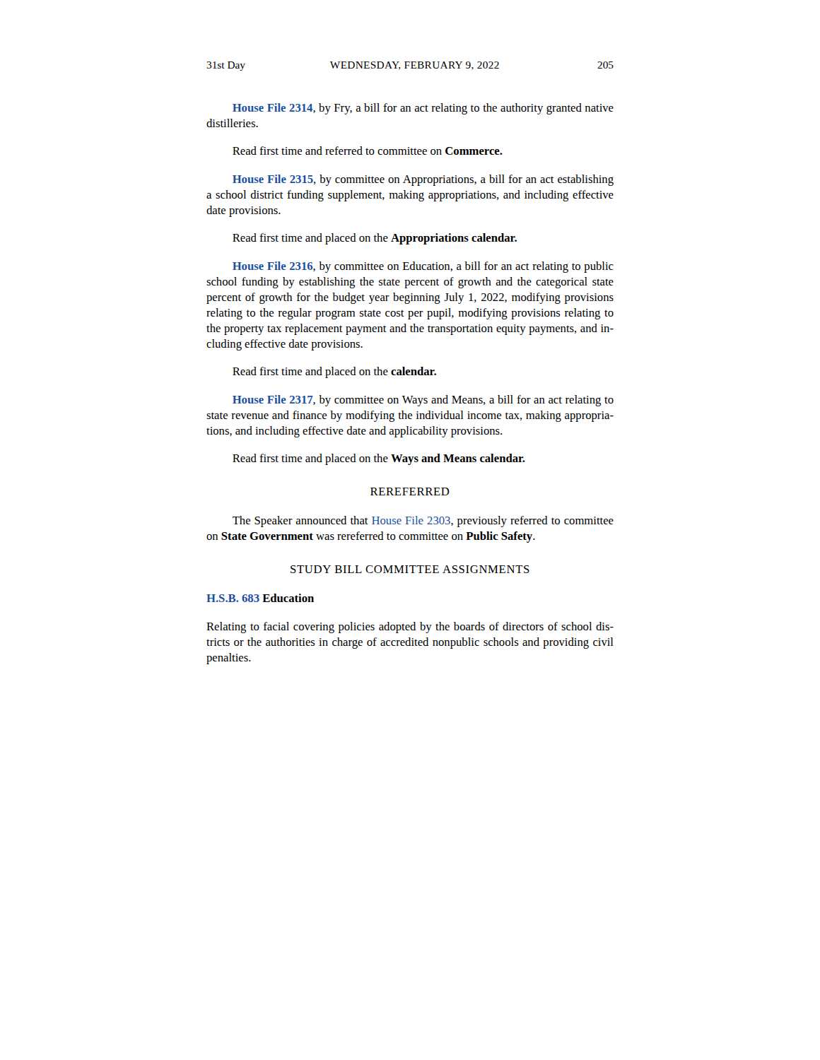31st Day WEDNESDAY, FEBRUARY 9, 2022 205
House File 2314, by Fry, a bill for an act relating to the authority granted native distilleries.
Read first time and referred to committee on Commerce.
House File 2315, by committee on Appropriations, a bill for an act establishing a school district funding supplement, making appropriations, and including effective date provisions.
Read first time and placed on the Appropriations calendar.
House File 2316, by committee on Education, a bill for an act relating to public school funding by establishing the state percent of growth and the categorical state percent of growth for the budget year beginning July 1, 2022, modifying provisions relating to the regular program state cost per pupil, modifying provisions relating to the property tax replacement payment and the transportation equity payments, and including effective date provisions.
Read first time and placed on the calendar.
House File 2317, by committee on Ways and Means, a bill for an act relating to state revenue and finance by modifying the individual income tax, making appropriations, and including effective date and applicability provisions.
Read first time and placed on the Ways and Means calendar.
REREFERRED
The Speaker announced that House File 2303, previously referred to committee on State Government was rereferred to committee on Public Safety.
STUDY BILL COMMITTEE ASSIGNMENTS
H.S.B. 683 Education
Relating to facial covering policies adopted by the boards of directors of school districts or the authorities in charge of accredited nonpublic schools and providing civil penalties.